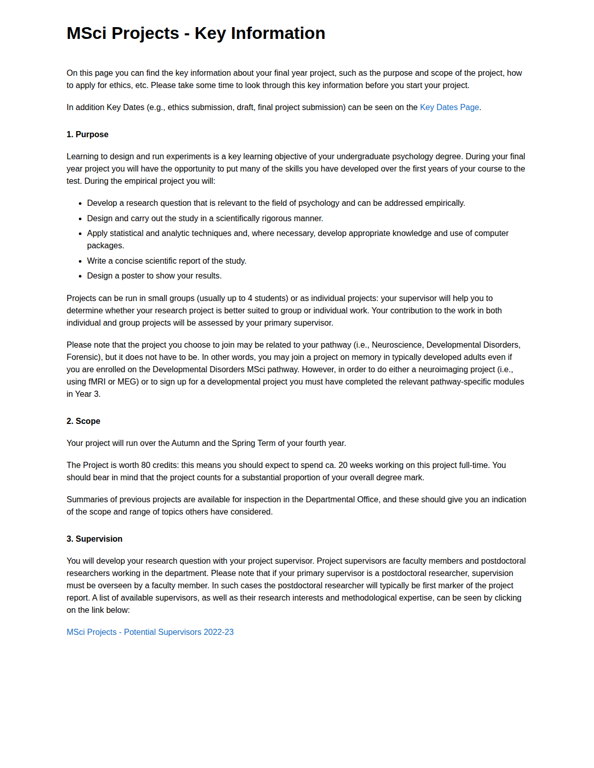MSci Projects - Key Information
On this page you can find the key information about your final year project, such as the purpose and scope of the project, how to apply for ethics, etc. Please take some time to look through this key information before you start your project.
In addition Key Dates (e.g., ethics submission, draft, final project submission) can be seen on the Key Dates Page.
1. Purpose
Learning to design and run experiments is a key learning objective of your undergraduate psychology degree. During your final year project you will have the opportunity to put many of the skills you have developed over the first years of your course to the test. During the empirical project you will:
Develop a research question that is relevant to the field of psychology and can be addressed empirically.
Design and carry out the study in a scientifically rigorous manner.
Apply statistical and analytic techniques and, where necessary, develop appropriate knowledge and use of computer packages.
Write a concise scientific report of the study.
Design a poster to show your results.
Projects can be run in small groups (usually up to 4 students) or as individual projects: your supervisor will help you to determine whether your research project is better suited to group or individual work. Your contribution to the work in both individual and group projects will be assessed by your primary supervisor.
Please note that the project you choose to join may be related to your pathway (i.e., Neuroscience, Developmental Disorders, Forensic), but it does not have to be. In other words, you may join a project on memory in typically developed adults even if you are enrolled on the Developmental Disorders MSci pathway. However, in order to do either a neuroimaging project (i.e., using fMRI or MEG) or to sign up for a developmental project you must have completed the relevant pathway-specific modules in Year 3.
2. Scope
Your project will run over the Autumn and the Spring Term of your fourth year.
The Project is worth 80 credits: this means you should expect to spend ca. 20 weeks working on this project full-time. You should bear in mind that the project counts for a substantial proportion of your overall degree mark.
Summaries of previous projects are available for inspection in the Departmental Office, and these should give you an indication of the scope and range of topics others have considered.
3. Supervision
You will develop your research question with your project supervisor. Project supervisors are faculty members and postdoctoral researchers working in the department. Please note that if your primary supervisor is a postdoctoral researcher, supervision must be overseen by a faculty member. In such cases the postdoctoral researcher will typically be first marker of the project report. A list of available supervisors, as well as their research interests and methodological expertise, can be seen by clicking on the link below:
MSci Projects - Potential Supervisors 2022-23